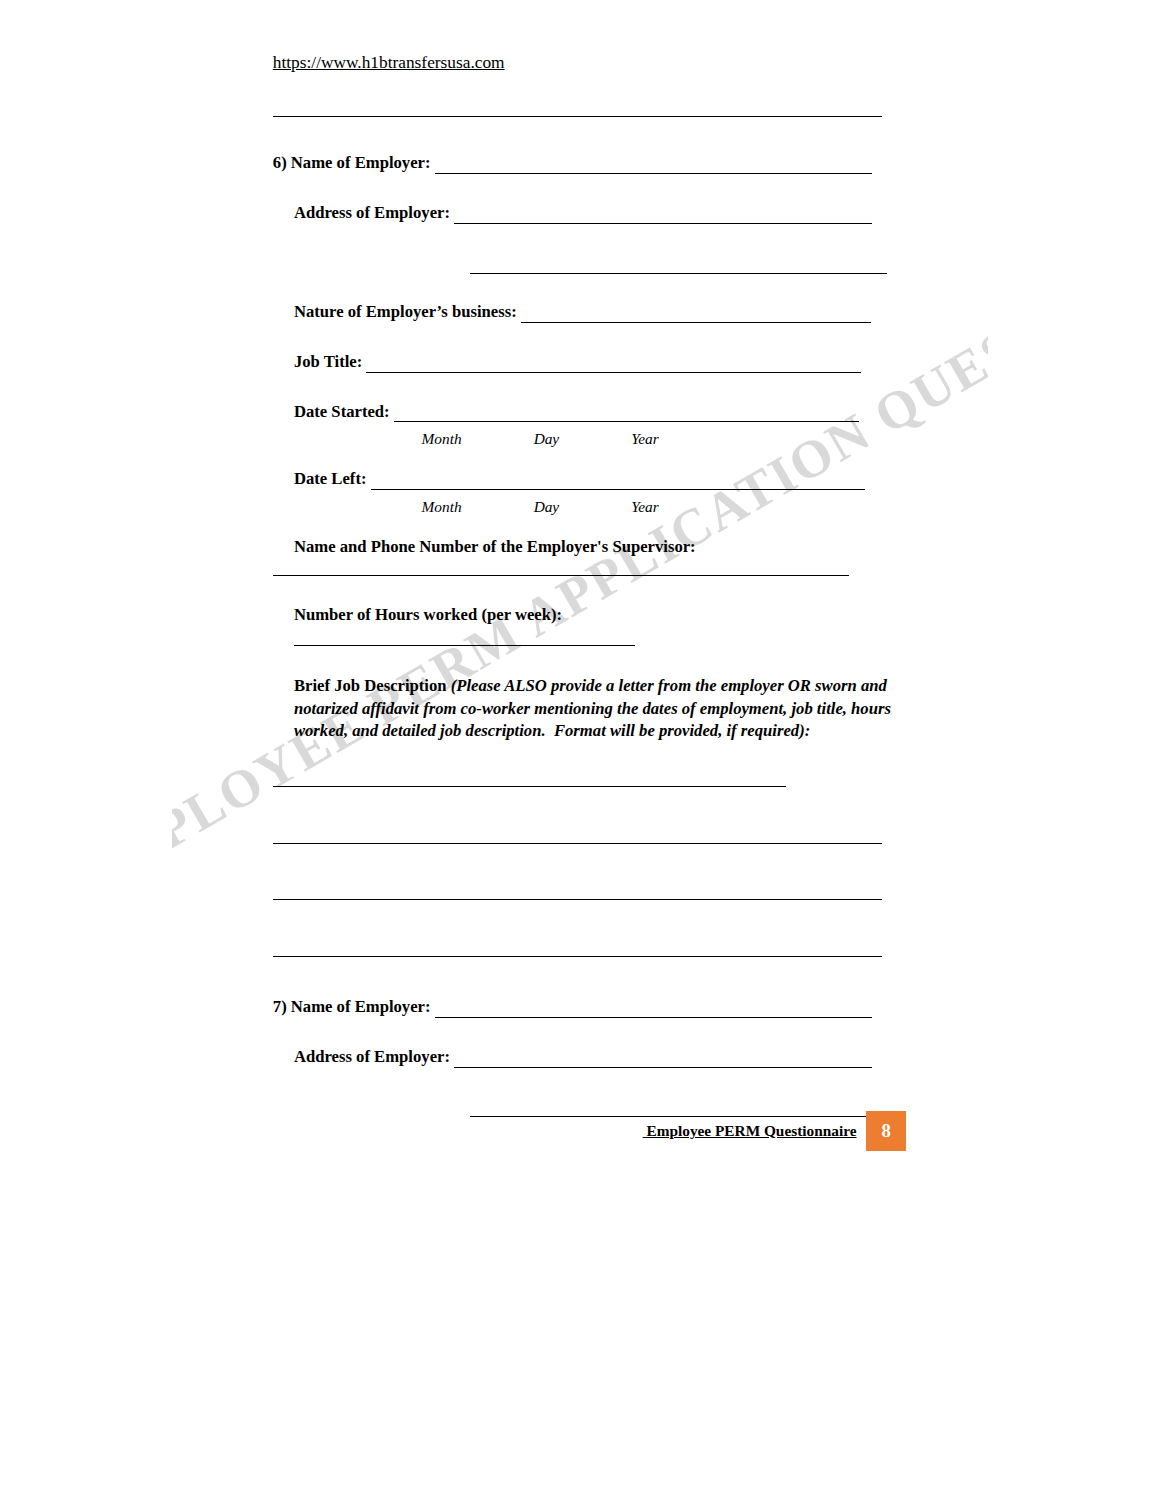SAMPLE EMPLOYEE PERM APPLICATION QUESTIONNAIRE
https://www.h1btransfersusa.com
6) Name of Employer:
Address of Employer:
Nature of Employer’s business:
Job Title:
Date Started:
Month Day Year
Date Left:
Month Day Year
Name and Phone Number of the Employer's Supervisor:
Number of Hours worked (per week):
Brief Job Description (Please ALSO provide a letter from the employer OR sworn and notarized affidavit from co-worker mentioning the dates of employment, job title, hours worked, and detailed job description. Format will be provided, if required):
7) Name of Employer:
Address of Employer:
Employee PERM Questionnaire
8